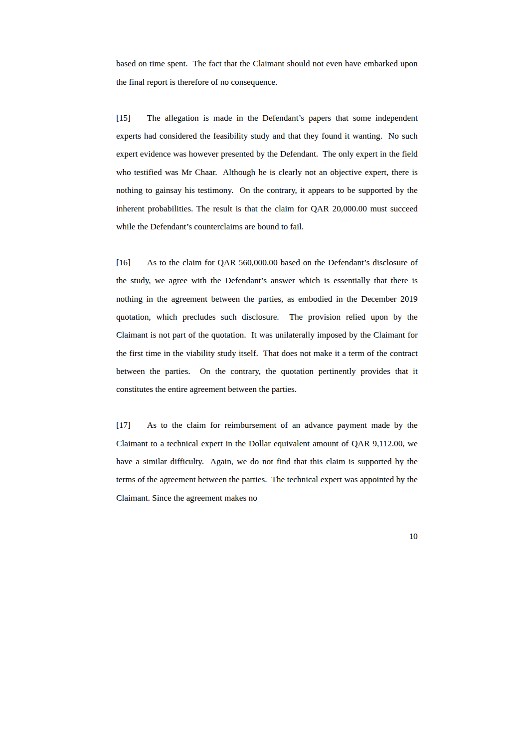based on time spent. The fact that the Claimant should not even have embarked upon the final report is therefore of no consequence.
[15] The allegation is made in the Defendant’s papers that some independent experts had considered the feasibility study and that they found it wanting. No such expert evidence was however presented by the Defendant. The only expert in the field who testified was Mr Chaar. Although he is clearly not an objective expert, there is nothing to gainsay his testimony. On the contrary, it appears to be supported by the inherent probabilities. The result is that the claim for QAR 20,000.00 must succeed while the Defendant’s counterclaims are bound to fail.
[16] As to the claim for QAR 560,000.00 based on the Defendant’s disclosure of the study, we agree with the Defendant’s answer which is essentially that there is nothing in the agreement between the parties, as embodied in the December 2019 quotation, which precludes such disclosure. The provision relied upon by the Claimant is not part of the quotation. It was unilaterally imposed by the Claimant for the first time in the viability study itself. That does not make it a term of the contract between the parties. On the contrary, the quotation pertinently provides that it constitutes the entire agreement between the parties.
[17] As to the claim for reimbursement of an advance payment made by the Claimant to a technical expert in the Dollar equivalent amount of QAR 9,112.00, we have a similar difficulty. Again, we do not find that this claim is supported by the terms of the agreement between the parties. The technical expert was appointed by the Claimant. Since the agreement makes no
10